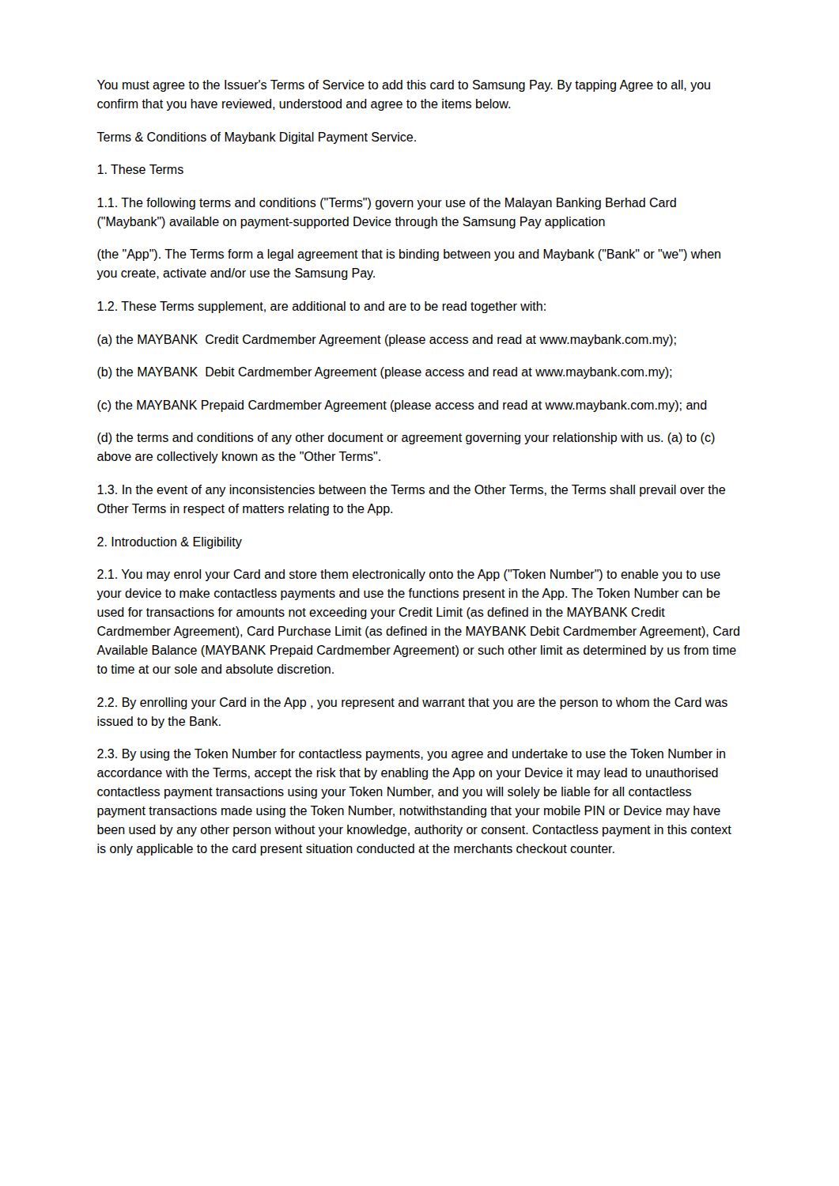You must agree to the Issuer's Terms of Service to add this card to Samsung Pay. By tapping Agree to all, you confirm that you have reviewed, understood and agree to the items below.
Terms & Conditions of Maybank Digital Payment Service.
1. These Terms
1.1. The following terms and conditions ("Terms") govern your use of the Malayan Banking Berhad Card ("Maybank") available on payment-supported Device through the Samsung Pay application
(the "App"). The Terms form a legal agreement that is binding between you and Maybank ("Bank" or "we") when you create, activate and/or use the Samsung Pay.
1.2. These Terms supplement, are additional to and are to be read together with:
(a) the MAYBANK Credit Cardmember Agreement (please access and read at www.maybank.com.my);
(b) the MAYBANK Debit Cardmember Agreement (please access and read at www.maybank.com.my);
(c) the MAYBANK Prepaid Cardmember Agreement (please access and read at www.maybank.com.my); and
(d) the terms and conditions of any other document or agreement governing your relationship with us. (a) to (c) above are collectively known as the "Other Terms".
1.3. In the event of any inconsistencies between the Terms and the Other Terms, the Terms shall prevail over the Other Terms in respect of matters relating to the App.
2. Introduction & Eligibility
2.1. You may enrol your Card and store them electronically onto the App ("Token Number") to enable you to use your device to make contactless payments and use the functions present in the App. The Token Number can be used for transactions for amounts not exceeding your Credit Limit (as defined in the MAYBANK Credit Cardmember Agreement), Card Purchase Limit (as defined in the MAYBANK Debit Cardmember Agreement), Card Available Balance (MAYBANK Prepaid Cardmember Agreement) or such other limit as determined by us from time to time at our sole and absolute discretion.
2.2. By enrolling your Card in the App , you represent and warrant that you are the person to whom the Card was issued to by the Bank.
2.3. By using the Token Number for contactless payments, you agree and undertake to use the Token Number in accordance with the Terms, accept the risk that by enabling the App on your Device it may lead to unauthorised contactless payment transactions using your Token Number, and you will solely be liable for all contactless payment transactions made using the Token Number, notwithstanding that your mobile PIN or Device may have been used by any other person without your knowledge, authority or consent. Contactless payment in this context is only applicable to the card present situation conducted at the merchants checkout counter.